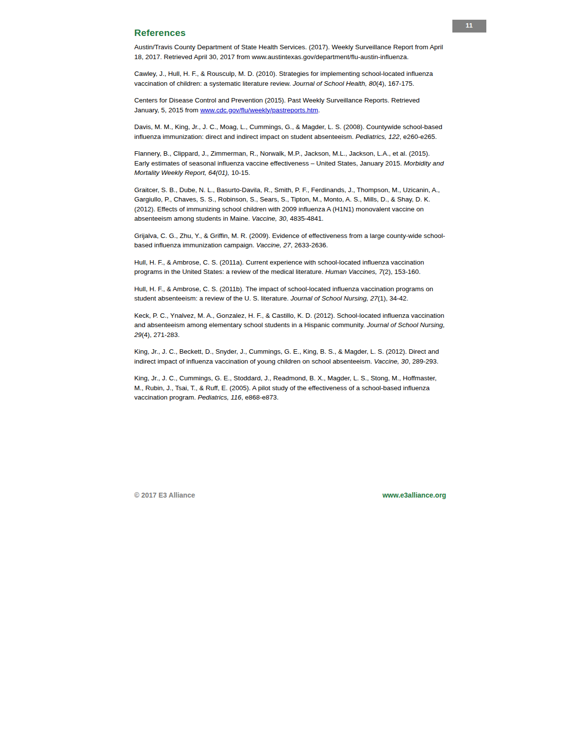11
References
Austin/Travis County Department of State Health Services. (2017). Weekly Surveillance Report from April 18, 2017. Retrieved April 30, 2017 from www.austintexas.gov/department/flu-austin-influenza.
Cawley, J., Hull, H. F., & Rousculp, M. D. (2010). Strategies for implementing school-located influenza vaccination of children: a systematic literature review. Journal of School Health, 80(4), 167-175.
Centers for Disease Control and Prevention (2015). Past Weekly Surveillance Reports. Retrieved January, 5, 2015 from www.cdc.gov/flu/weekly/pastreports.htm.
Davis, M. M., King, Jr., J. C., Moag, L., Cummings, G., & Magder, L. S. (2008). Countywide school-based influenza immunization: direct and indirect impact on student absenteeism. Pediatrics, 122, e260-e265.
Flannery, B., Clippard, J., Zimmerman, R., Norwalk, M.P., Jackson, M.L., Jackson, L.A., et al. (2015). Early estimates of seasonal influenza vaccine effectiveness – United States, January 2015. Morbidity and Mortality Weekly Report, 64(01), 10-15.
Graitcer, S. B., Dube, N. L., Basurto-Davila, R., Smith, P. F., Ferdinands, J., Thompson, M., Uzicanin, A., Gargiullo, P., Chaves, S. S., Robinson, S., Sears, S., Tipton, M., Monto, A. S., Mills, D., & Shay, D. K. (2012). Effects of immunizing school children with 2009 influenza A (H1N1) monovalent vaccine on absenteeism among students in Maine. Vaccine, 30, 4835-4841.
Grijalva, C. G., Zhu, Y., & Griffin, M. R. (2009). Evidence of effectiveness from a large county-wide school-based influenza immunization campaign. Vaccine, 27, 2633-2636.
Hull, H. F., & Ambrose, C. S. (2011a). Current experience with school-located influenza vaccination programs in the United States: a review of the medical literature. Human Vaccines, 7(2), 153-160.
Hull, H. F., & Ambrose, C. S. (2011b). The impact of school-located influenza vaccination programs on student absenteeism: a review of the U. S. literature. Journal of School Nursing, 27(1), 34-42.
Keck, P. C., Ynalvez, M. A., Gonzalez, H. F., & Castillo, K. D. (2012). School-located influenza vaccination and absenteeism among elementary school students in a Hispanic community. Journal of School Nursing, 29(4), 271-283.
King, Jr., J. C., Beckett, D., Snyder, J., Cummings, G. E., King, B. S., & Magder, L. S. (2012). Direct and indirect impact of influenza vaccination of young children on school absenteeism. Vaccine, 30, 289-293.
King, Jr., J. C., Cummings, G. E., Stoddard, J., Readmond, B. X., Magder, L. S., Stong, M., Hoffmaster, M., Rubin, J., Tsai, T., & Ruff, E. (2005). A pilot study of the effectiveness of a school-based influenza vaccination program. Pediatrics, 116, e868-e873.
© 2017 E3 Alliance www.e3alliance.org